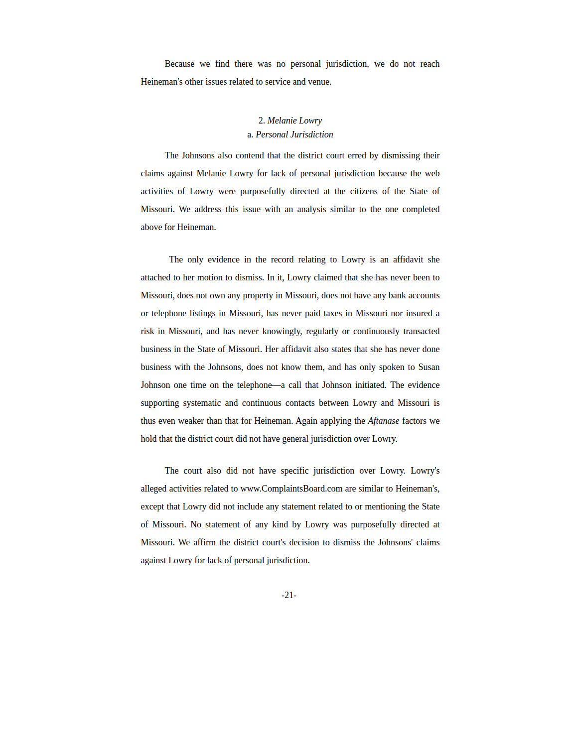Because we find there was no personal jurisdiction, we do not reach Heineman's other issues related to service and venue.
2. Melanie Lowry
a. Personal Jurisdiction
The Johnsons also contend that the district court erred by dismissing their claims against Melanie Lowry for lack of personal jurisdiction because the web activities of Lowry were purposefully directed at the citizens of the State of Missouri. We address this issue with an analysis similar to the one completed above for Heineman.
The only evidence in the record relating to Lowry is an affidavit she attached to her motion to dismiss. In it, Lowry claimed that she has never been to Missouri, does not own any property in Missouri, does not have any bank accounts or telephone listings in Missouri, has never paid taxes in Missouri nor insured a risk in Missouri, and has never knowingly, regularly or continuously transacted business in the State of Missouri. Her affidavit also states that she has never done business with the Johnsons, does not know them, and has only spoken to Susan Johnson one time on the telephone—a call that Johnson initiated. The evidence supporting systematic and continuous contacts between Lowry and Missouri is thus even weaker than that for Heineman. Again applying the Aftanase factors we hold that the district court did not have general jurisdiction over Lowry.
The court also did not have specific jurisdiction over Lowry. Lowry's alleged activities related to www.ComplaintsBoard.com are similar to Heineman's, except that Lowry did not include any statement related to or mentioning the State of Missouri. No statement of any kind by Lowry was purposefully directed at Missouri. We affirm the district court's decision to dismiss the Johnsons' claims against Lowry for lack of personal jurisdiction.
-21-